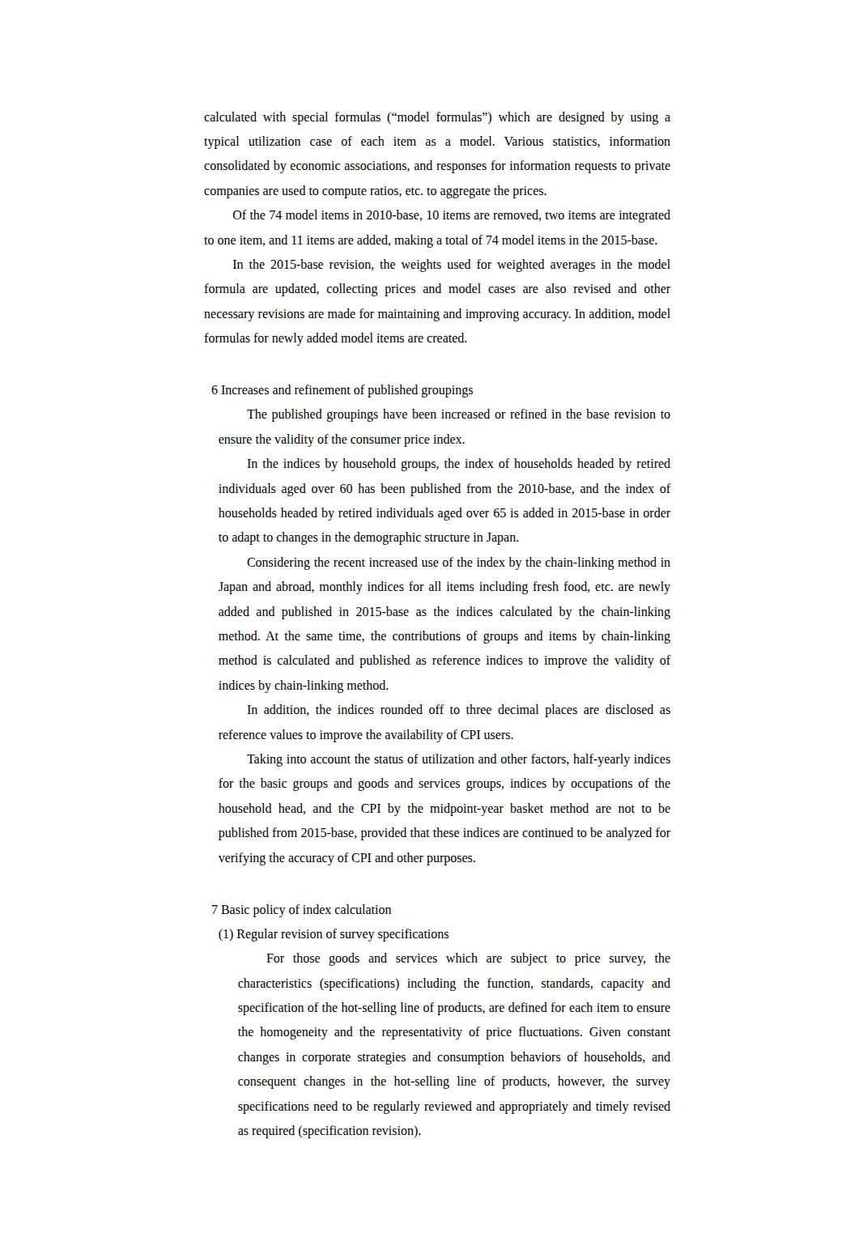calculated with special formulas (“model formulas”) which are designed by using a typical utilization case of each item as a model. Various statistics, information consolidated by economic associations, and responses for information requests to private companies are used to compute ratios, etc. to aggregate the prices.
Of the 74 model items in 2010-base, 10 items are removed, two items are integrated to one item, and 11 items are added, making a total of 74 model items in the 2015-base.
In the 2015-base revision, the weights used for weighted averages in the model formula are updated, collecting prices and model cases are also revised and other necessary revisions are made for maintaining and improving accuracy. In addition, model formulas for newly added model items are created.
6 Increases and refinement of published groupings
The published groupings have been increased or refined in the base revision to ensure the validity of the consumer price index.
In the indices by household groups, the index of households headed by retired individuals aged over 60 has been published from the 2010-base, and the index of households headed by retired individuals aged over 65 is added in 2015-base in order to adapt to changes in the demographic structure in Japan.
Considering the recent increased use of the index by the chain-linking method in Japan and abroad, monthly indices for all items including fresh food, etc. are newly added and published in 2015-base as the indices calculated by the chain-linking method. At the same time, the contributions of groups and items by chain-linking method is calculated and published as reference indices to improve the validity of indices by chain-linking method.
In addition, the indices rounded off to three decimal places are disclosed as reference values to improve the availability of CPI users.
Taking into account the status of utilization and other factors, half-yearly indices for the basic groups and goods and services groups, indices by occupations of the household head, and the CPI by the midpoint-year basket method are not to be published from 2015-base, provided that these indices are continued to be analyzed for verifying the accuracy of CPI and other purposes.
7 Basic policy of index calculation
(1) Regular revision of survey specifications
For those goods and services which are subject to price survey, the characteristics (specifications) including the function, standards, capacity and specification of the hot-selling line of products, are defined for each item to ensure the homogeneity and the representativity of price fluctuations. Given constant changes in corporate strategies and consumption behaviors of households, and consequent changes in the hot-selling line of products, however, the survey specifications need to be regularly reviewed and appropriately and timely revised as required (specification revision).